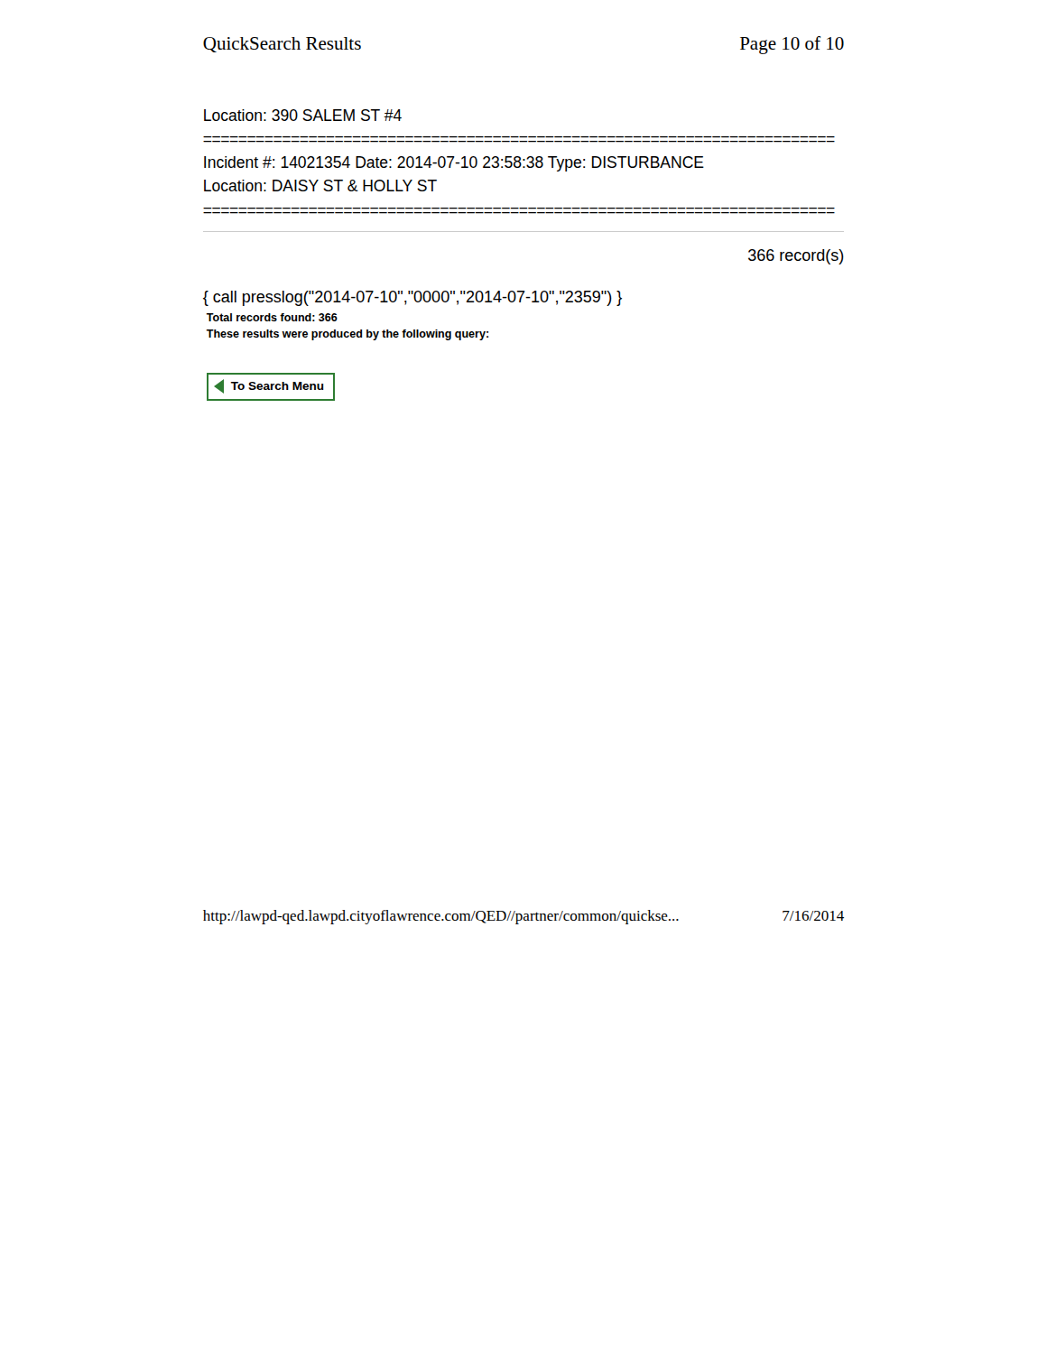QuickSearch Results
Page 10 of 10
Location: 390 SALEM ST #4
========================================================================
Incident #: 14021354 Date: 2014-07-10 23:58:38 Type: DISTURBANCE
Location: DAISY ST & HOLLY ST
========================================================================
366 record(s)
{ call presslog("2014-07-10","0000","2014-07-10","2359") }
Total records found: 366
These results were produced by the following query:
To Search Menu
http://lawpd-qed.lawpd.cityoflawrence.com/QED//partner/common/quickse...
7/16/2014